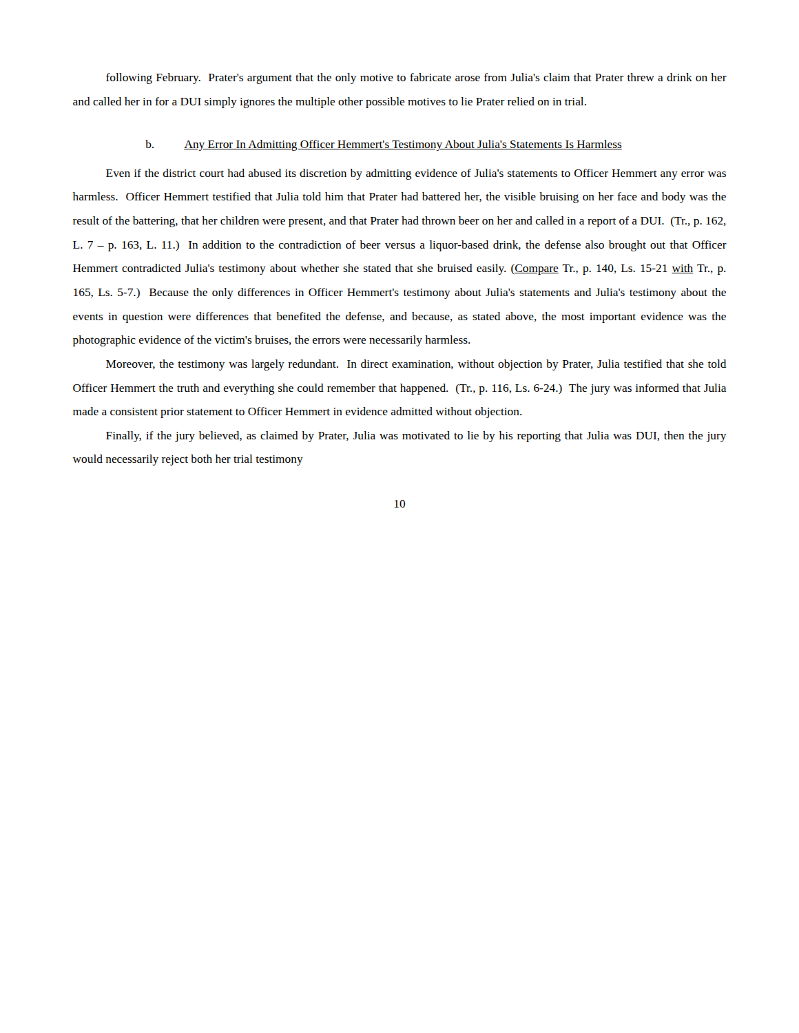following February. Prater's argument that the only motive to fabricate arose from Julia's claim that Prater threw a drink on her and called her in for a DUI simply ignores the multiple other possible motives to lie Prater relied on in trial.
b. Any Error In Admitting Officer Hemmert's Testimony About Julia's Statements Is Harmless
Even if the district court had abused its discretion by admitting evidence of Julia's statements to Officer Hemmert any error was harmless. Officer Hemmert testified that Julia told him that Prater had battered her, the visible bruising on her face and body was the result of the battering, that her children were present, and that Prater had thrown beer on her and called in a report of a DUI. (Tr., p. 162, L. 7 – p. 163, L. 11.) In addition to the contradiction of beer versus a liquor-based drink, the defense also brought out that Officer Hemmert contradicted Julia's testimony about whether she stated that she bruised easily. (Compare Tr., p. 140, Ls. 15-21 with Tr., p. 165, Ls. 5-7.) Because the only differences in Officer Hemmert's testimony about Julia's statements and Julia's testimony about the events in question were differences that benefited the defense, and because, as stated above, the most important evidence was the photographic evidence of the victim's bruises, the errors were necessarily harmless.
Moreover, the testimony was largely redundant. In direct examination, without objection by Prater, Julia testified that she told Officer Hemmert the truth and everything she could remember that happened. (Tr., p. 116, Ls. 6-24.) The jury was informed that Julia made a consistent prior statement to Officer Hemmert in evidence admitted without objection.
Finally, if the jury believed, as claimed by Prater, Julia was motivated to lie by his reporting that Julia was DUI, then the jury would necessarily reject both her trial testimony
10